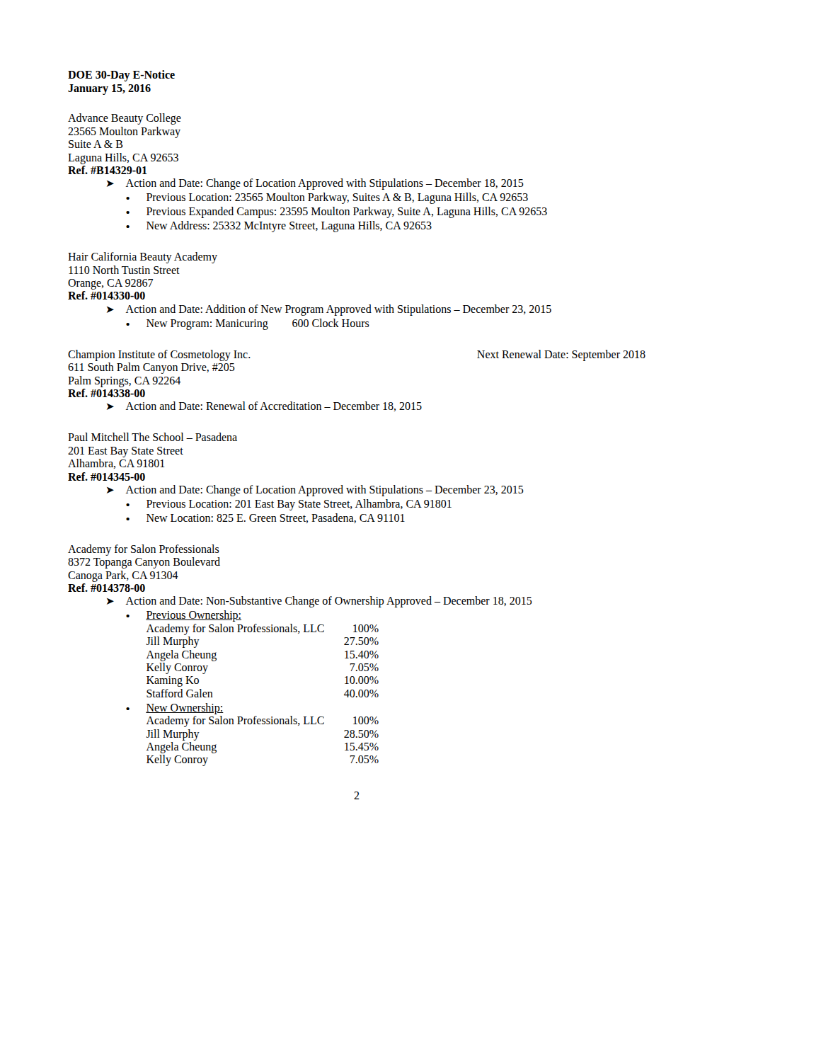DOE 30-Day E-Notice
January 15, 2016
Advance Beauty College 23565 Moulton Parkway Suite A & B Laguna Hills, CA 92653 Ref. #B14329-01
Action and Date: Change of Location Approved with Stipulations – December 18, 2015
Previous Location: 23565 Moulton Parkway, Suites A & B, Laguna Hills, CA 92653
Previous Expanded Campus: 23595 Moulton Parkway, Suite A, Laguna Hills, CA 92653
New Address: 25332 McIntyre Street, Laguna Hills, CA 92653
Hair California Beauty Academy 1110 North Tustin Street Orange, CA 92867 Ref. #014330-00
Action and Date: Addition of New Program Approved with Stipulations – December 23, 2015
New Program: Manicuring 600 Clock Hours
Next Renewal Date: September 2018 Champion Institute of Cosmetology Inc.
611 South Palm Canyon Drive, #205 Palm Springs, CA 92264 Ref. #014338-00
Action and Date: Renewal of Accreditation – December 18, 2015
Paul Mitchell The School – Pasadena 201 East Bay State Street Alhambra, CA 91801 Ref. #014345-00
Action and Date: Change of Location Approved with Stipulations – December 23, 2015
Previous Location: 201 East Bay State Street, Alhambra, CA 91801
New Location: 825 E. Green Street, Pasadena, CA 91101
Academy for Salon Professionals 8372 Topanga Canyon Boulevard Canoga Park, CA 91304 Ref. #014378-00
Action and Date: Non-Substantive Change of Ownership Approved – December 18, 2015
Previous Ownership:
| Academy for Salon Professionals, LLC | 100% |
| Jill Murphy | 27.50% |
| Angela Cheung | 15.40% |
| Kelly Conroy | 7.05% |
| Kaming Ko | 10.00% |
| Stafford Galen | 40.00% |
New Ownership:
| Academy for Salon Professionals, LLC | 100% |
| Jill Murphy | 28.50% |
| Angela Cheung | 15.45% |
| Kelly Conroy | 7.05% |
2